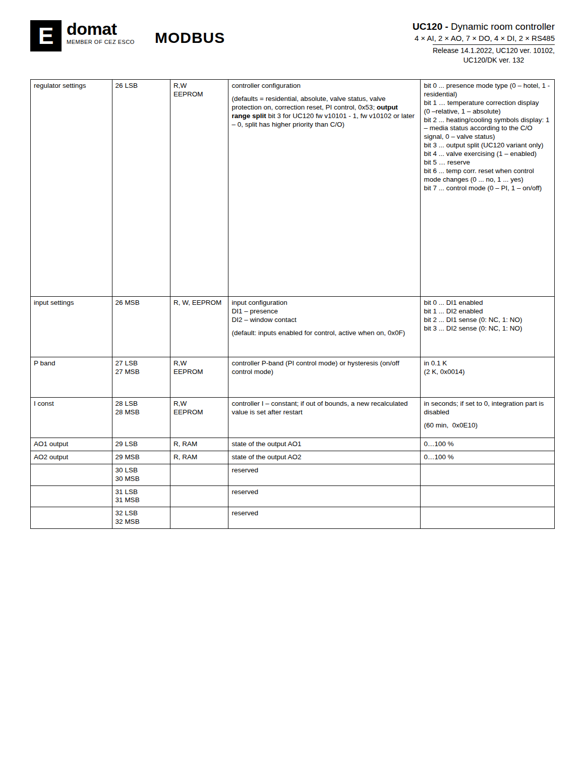E
domat
MEMBER OF CEZ ESCO
MODBUS
UC120 - Dynamic room controller
4 × AI, 2 × AO, 7 × DO, 4 × DI, 2 × RS485
Release 14.1.2022, UC120 ver. 10102,
UC120/DK ver. 132
| regulator settings | 26 LSB | R,W EEPROM | controller configuration (defaults = residential, absolute, valve status, valve protection on, correction reset, PI control, 0x53; output range split bit 3 for UC120 fw v10101 - 1, fw v10102 or later – 0, split has higher priority than C/O) | bit 0 ... presence mode type (0 – hotel, 1 - residential) bit 1 … temperature correction display (0 –relative, 1 – absolute) bit 2 ... heating/cooling symbols display: 1 – media status according to the C/O signal, 0 – valve status) bit 3 ... output split (UC120 variant only) bit 4 ... valve exercising (1 – enabled) bit 5 … reserve bit 6 ... temp corr. reset when control mode changes (0 ... no, 1 ... yes) bit 7 ... control mode (0 – PI, 1 – on/off) |
| input settings | 26 MSB | R, W, EEPROM | input configuration DI1 – presence DI2 – window contact (default: inputs enabled for control, active when on, 0x0F) | bit 0 ... DI1 enabled bit 1 ... DI2 enabled bit 2 ... DI1 sense (0: NC, 1: NO) bit 3 ... DI2 sense (0: NC, 1: NO) |
| P band | 27 LSB 27 MSB | R,W EEPROM | controller P-band (PI control mode) or hysteresis (on/off control mode) | in 0.1 K (2 K, 0x0014) |
| I const | 28 LSB 28 MSB | R,W EEPROM | controller I – constant; if out of bounds, a new recalculated value is set after restart | in seconds; if set to 0, integration part is disabled (60 min, 0x0E10) |
| AO1 output | 29 LSB | R, RAM | state of the output AO1 | 0…100 % |
| AO2 output | 29 MSB | R, RAM | state of the output AO2 | 0…100 % |
| | 30 LSB 30 MSB | | reserved | |
| | 31 LSB 31 MSB | | reserved | |
| | 32 LSB 32 MSB | | reserved | |